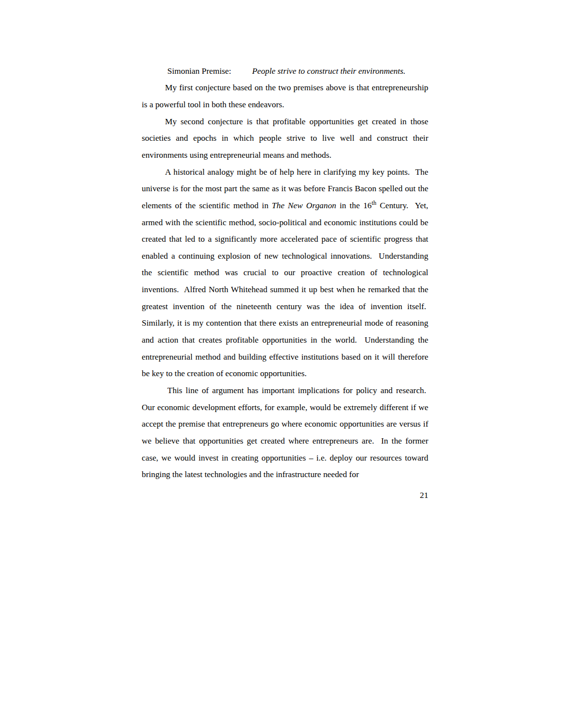Simonian Premise: People strive to construct their environments.
My first conjecture based on the two premises above is that entrepreneurship is a powerful tool in both these endeavors.
My second conjecture is that profitable opportunities get created in those societies and epochs in which people strive to live well and construct their environments using entrepreneurial means and methods.
A historical analogy might be of help here in clarifying my key points. The universe is for the most part the same as it was before Francis Bacon spelled out the elements of the scientific method in The New Organon in the 16th Century. Yet, armed with the scientific method, socio-political and economic institutions could be created that led to a significantly more accelerated pace of scientific progress that enabled a continuing explosion of new technological innovations. Understanding the scientific method was crucial to our proactive creation of technological inventions. Alfred North Whitehead summed it up best when he remarked that the greatest invention of the nineteenth century was the idea of invention itself. Similarly, it is my contention that there exists an entrepreneurial mode of reasoning and action that creates profitable opportunities in the world. Understanding the entrepreneurial method and building effective institutions based on it will therefore be key to the creation of economic opportunities.
This line of argument has important implications for policy and research. Our economic development efforts, for example, would be extremely different if we accept the premise that entrepreneurs go where economic opportunities are versus if we believe that opportunities get created where entrepreneurs are. In the former case, we would invest in creating opportunities – i.e. deploy our resources toward bringing the latest technologies and the infrastructure needed for
21